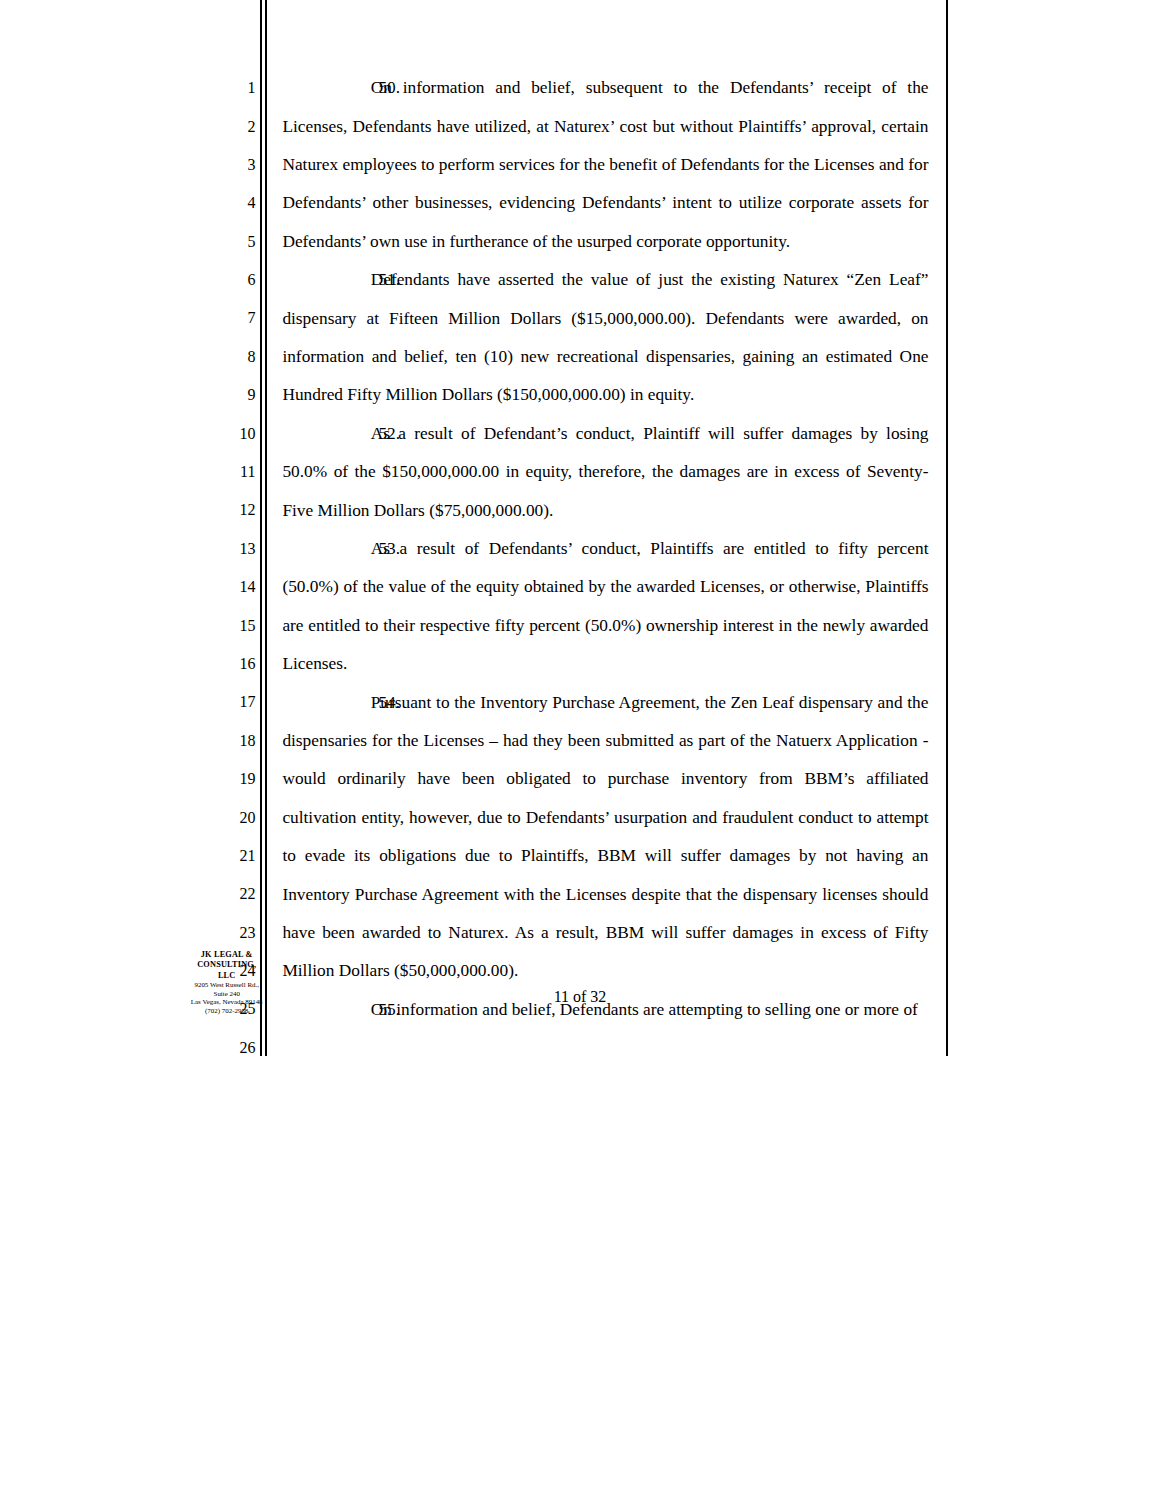1
2
3
4
5
6
7
8
9
10
11
12
13
14
15
16
17
18
19
20
21
22
23
24
25
26
27
28
50. On information and belief, subsequent to the Defendants’ receipt of the Licenses, Defendants have utilized, at Naturex’ cost but without Plaintiffs’ approval, certain Naturex employees to perform services for the benefit of Defendants for the Licenses and for Defendants’ other businesses, evidencing Defendants’ intent to utilize corporate assets for Defendants’ own use in furtherance of the usurped corporate opportunity.
51. Defendants have asserted the value of just the existing Naturex “Zen Leaf” dispensary at Fifteen Million Dollars ($15,000,000.00). Defendants were awarded, on information and belief, ten (10) new recreational dispensaries, gaining an estimated One Hundred Fifty Million Dollars ($150,000,000.00) in equity.
52. As a result of Defendant’s conduct, Plaintiff will suffer damages by losing 50.0% of the $150,000,000.00 in equity, therefore, the damages are in excess of Seventy-Five Million Dollars ($75,000,000.00).
53. As a result of Defendants’ conduct, Plaintiffs are entitled to fifty percent (50.0%) of the value of the equity obtained by the awarded Licenses, or otherwise, Plaintiffs are entitled to their respective fifty percent (50.0%) ownership interest in the newly awarded Licenses.
54. Pursuant to the Inventory Purchase Agreement, the Zen Leaf dispensary and the dispensaries for the Licenses – had they been submitted as part of the Natuerx Application - would ordinarily have been obligated to purchase inventory from BBM’s affiliated cultivation entity, however, due to Defendants’ usurpation and fraudulent conduct to attempt to evade its obligations due to Plaintiffs, BBM will suffer damages by not having an Inventory Purchase Agreement with the Licenses despite that the dispensary licenses should have been awarded to Naturex. As a result, BBM will suffer damages in excess of Fifty Million Dollars ($50,000,000.00).
55. On information and belief, Defendants are attempting to selling one or more of
JK LEGAL &
CONSULTING, LLC
9205 West Russell Rd., Suite 240
Las Vegas, Nevada 89148
(702) 702-2958
11 of 32